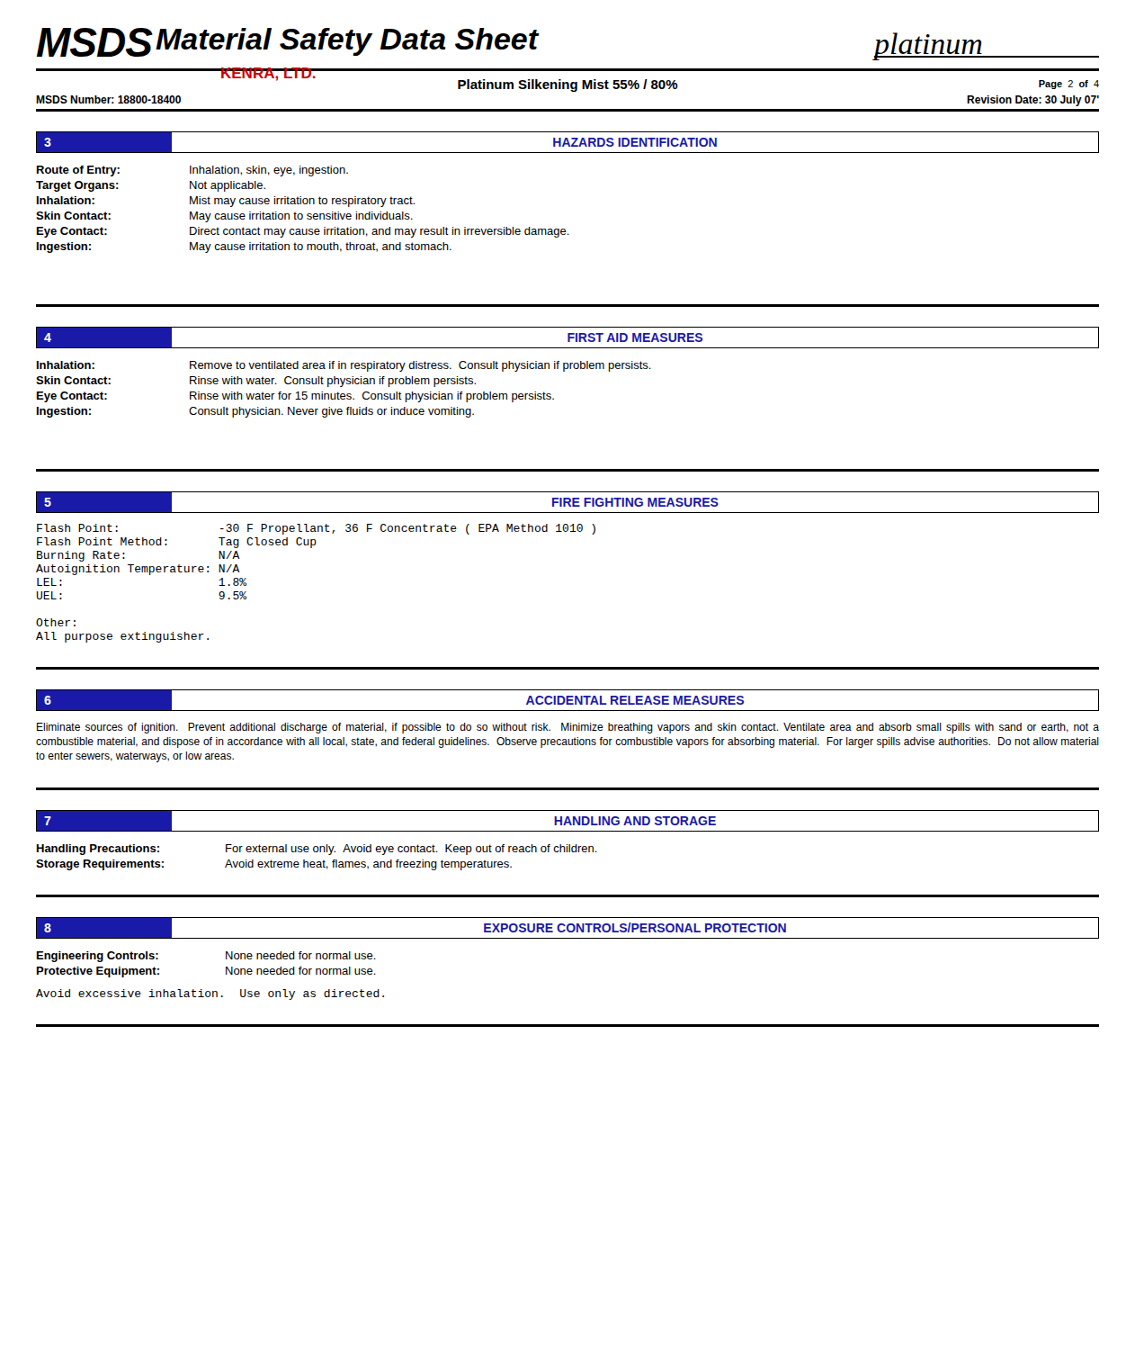MSDS Material Safety Data Sheet KENRA, LTD. platinum
Platinum Silkening Mist 55% / 80% Page 2 of 4
MSDS Number: 18800-18400 Revision Date: 30 July 07'
3
HAZARDS IDENTIFICATION
| Route of Entry: | Inhalation, skin, eye, ingestion. |
| Target Organs: | Not applicable. |
| Inhalation: | Mist may cause irritation to respiratory tract. |
| Skin Contact: | May cause irritation to sensitive individuals. |
| Eye Contact: | Direct contact may cause irritation, and may result in irreversible damage. |
| Ingestion: | May cause irritation to mouth, throat, and stomach. |
4
FIRST AID MEASURES
| Inhalation: | Remove to ventilated area if in respiratory distress. Consult physician if problem persists. |
| Skin Contact: | Rinse with water. Consult physician if problem persists. |
| Eye Contact: | Rinse with water for 15 minutes. Consult physician if problem persists. |
| Ingestion: | Consult physician. Never give fluids or induce vomiting. |
5
FIRE FIGHTING MEASURES
Flash Point: -30 F Propellant, 36 F Concentrate ( EPA Method 1010 ) Flash Point Method: Tag Closed Cup Burning Rate: N/A Autoignition Temperature: N/A LEL: 1.8% UEL: 9.5% Other: All purpose extinguisher.
6
ACCIDENTAL RELEASE MEASURES
Eliminate sources of ignition. Prevent additional discharge of material, if possible to do so without risk. Minimize breathing vapors and skin contact. Ventilate area and absorb small spills with sand or earth, not a combustible material, and dispose of in accordance with all local, state, and federal guidelines. Observe precautions for combustible vapors for absorbing material. For larger spills advise authorities. Do not allow material to enter sewers, waterways, or low areas.
7
HANDLING AND STORAGE
| Handling Precautions: | For external use only. Avoid eye contact. Keep out of reach of children. |
| Storage Requirements: | Avoid extreme heat, flames, and freezing temperatures. |
8
EXPOSURE CONTROLS/PERSONAL PROTECTION
| Engineering Controls: | None needed for normal use. |
| Protective Equipment: | None needed for normal use. |
Avoid excessive inhalation. Use only as directed.